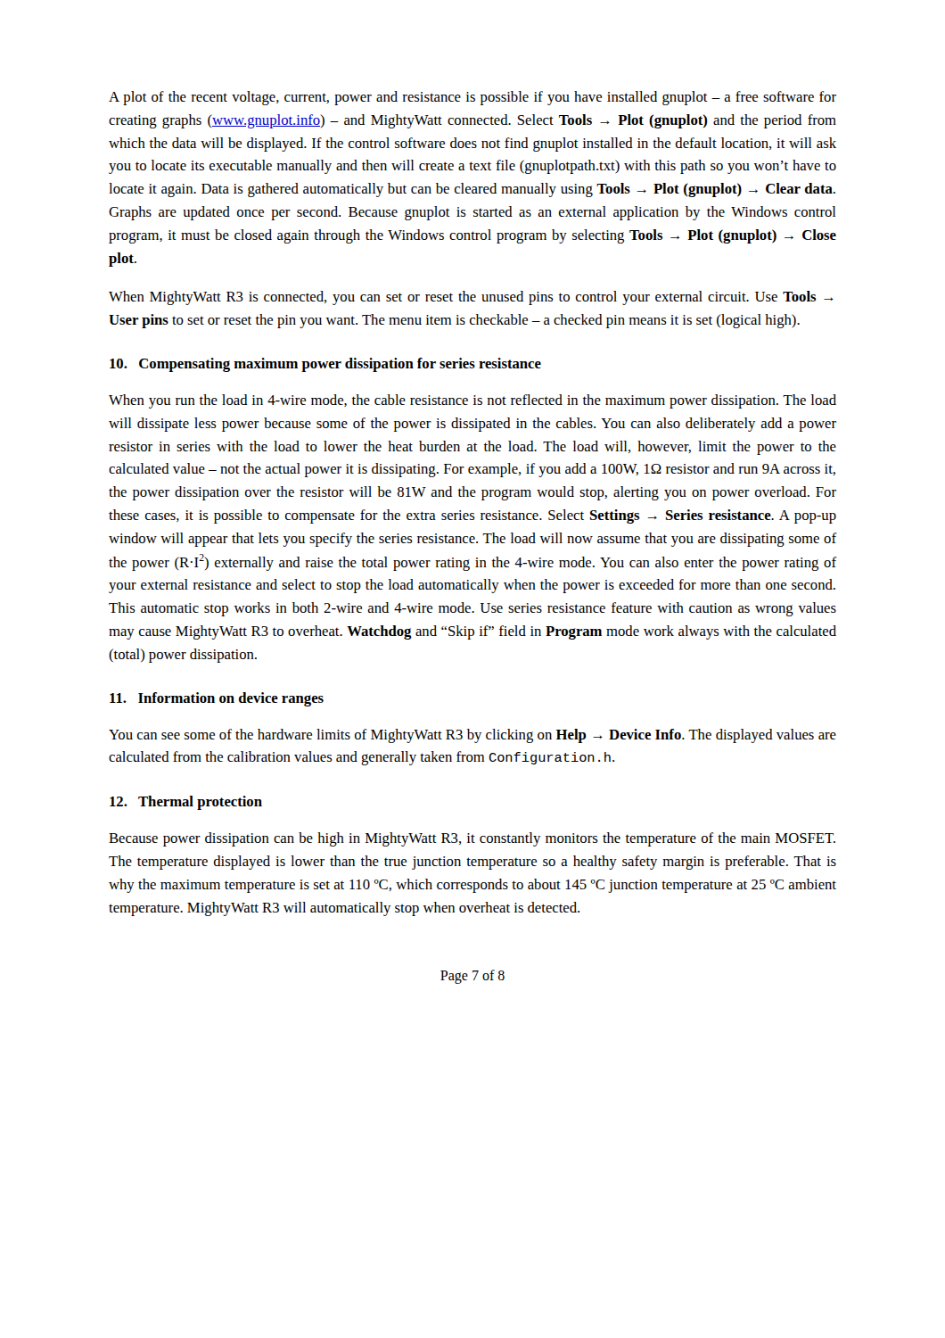A plot of the recent voltage, current, power and resistance is possible if you have installed gnuplot – a free software for creating graphs (www.gnuplot.info) – and MightyWatt connected. Select Tools → Plot (gnuplot) and the period from which the data will be displayed. If the control software does not find gnuplot installed in the default location, it will ask you to locate its executable manually and then will create a text file (gnuplotpath.txt) with this path so you won’t have to locate it again. Data is gathered automatically but can be cleared manually using Tools → Plot (gnuplot) → Clear data. Graphs are updated once per second. Because gnuplot is started as an external application by the Windows control program, it must be closed again through the Windows control program by selecting Tools → Plot (gnuplot) → Close plot.
When MightyWatt R3 is connected, you can set or reset the unused pins to control your external circuit. Use Tools → User pins to set or reset the pin you want. The menu item is checkable – a checked pin means it is set (logical high).
10. Compensating maximum power dissipation for series resistance
When you run the load in 4-wire mode, the cable resistance is not reflected in the maximum power dissipation. The load will dissipate less power because some of the power is dissipated in the cables. You can also deliberately add a power resistor in series with the load to lower the heat burden at the load. The load will, however, limit the power to the calculated value – not the actual power it is dissipating. For example, if you add a 100W, 1Ω resistor and run 9A across it, the power dissipation over the resistor will be 81W and the program would stop, alerting you on power overload. For these cases, it is possible to compensate for the extra series resistance. Select Settings → Series resistance. A pop-up window will appear that lets you specify the series resistance. The load will now assume that you are dissipating some of the power (R·I2) externally and raise the total power rating in the 4-wire mode. You can also enter the power rating of your external resistance and select to stop the load automatically when the power is exceeded for more than one second. This automatic stop works in both 2-wire and 4-wire mode. Use series resistance feature with caution as wrong values may cause MightyWatt R3 to overheat. Watchdog and “Skip if” field in Program mode work always with the calculated (total) power dissipation.
11. Information on device ranges
You can see some of the hardware limits of MightyWatt R3 by clicking on Help → Device Info. The displayed values are calculated from the calibration values and generally taken from Configuration.h.
12. Thermal protection
Because power dissipation can be high in MightyWatt R3, it constantly monitors the temperature of the main MOSFET. The temperature displayed is lower than the true junction temperature so a healthy safety margin is preferable. That is why the maximum temperature is set at 110 ºC, which corresponds to about 145 ºC junction temperature at 25 ºC ambient temperature. MightyWatt R3 will automatically stop when overheat is detected.
Page 7 of 8